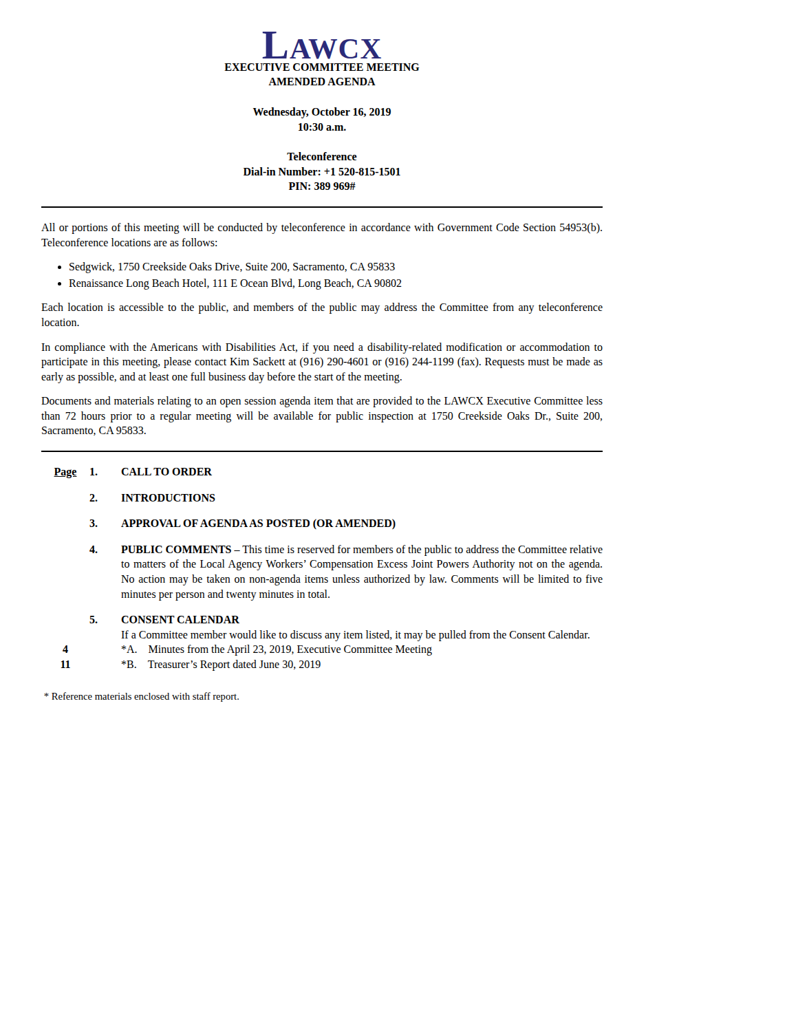LAWCX
EXECUTIVE COMMITTEE MEETING
AMENDED AGENDA
Wednesday, October 16, 2019
10:30 a.m.
Teleconference
Dial-in Number: +1 520-815-1501
PIN: 389 969#
All or portions of this meeting will be conducted by teleconference in accordance with Government Code Section 54953(b). Teleconference locations are as follows:
Sedgwick, 1750 Creekside Oaks Drive, Suite 200, Sacramento, CA 95833
Renaissance Long Beach Hotel, 111 E Ocean Blvd, Long Beach, CA 90802
Each location is accessible to the public, and members of the public may address the Committee from any teleconference location.
In compliance with the Americans with Disabilities Act, if you need a disability-related modification or accommodation to participate in this meeting, please contact Kim Sackett at (916) 290-4601 or (916) 244-1199 (fax). Requests must be made as early as possible, and at least one full business day before the start of the meeting.
Documents and materials relating to an open session agenda item that are provided to the LAWCX Executive Committee less than 72 hours prior to a regular meeting will be available for public inspection at 1750 Creekside Oaks Dr., Suite 200, Sacramento, CA 95833.
| Page | 1. | CALL TO ORDER |
| | 2. | INTRODUCTIONS |
| | 3. | APPROVAL OF AGENDA AS POSTED (OR AMENDED) |
| | 4. | PUBLIC COMMENTS – This time is reserved for members of the public to address the Committee relative to matters of the Local Agency Workers’ Compensation Excess Joint Powers Authority not on the agenda. No action may be taken on non-agenda items unless authorized by law. Comments will be limited to five minutes per person and twenty minutes in total. |
| | 5. | CONSENT CALENDAR If a Committee member would like to discuss any item listed, it may be pulled from the Consent Calendar. |
| 4 | | *A. Minutes from the April 23, 2019, Executive Committee Meeting |
| 11 | | *B. Treasurer’s Report dated June 30, 2019 |
* Reference materials enclosed with staff report.